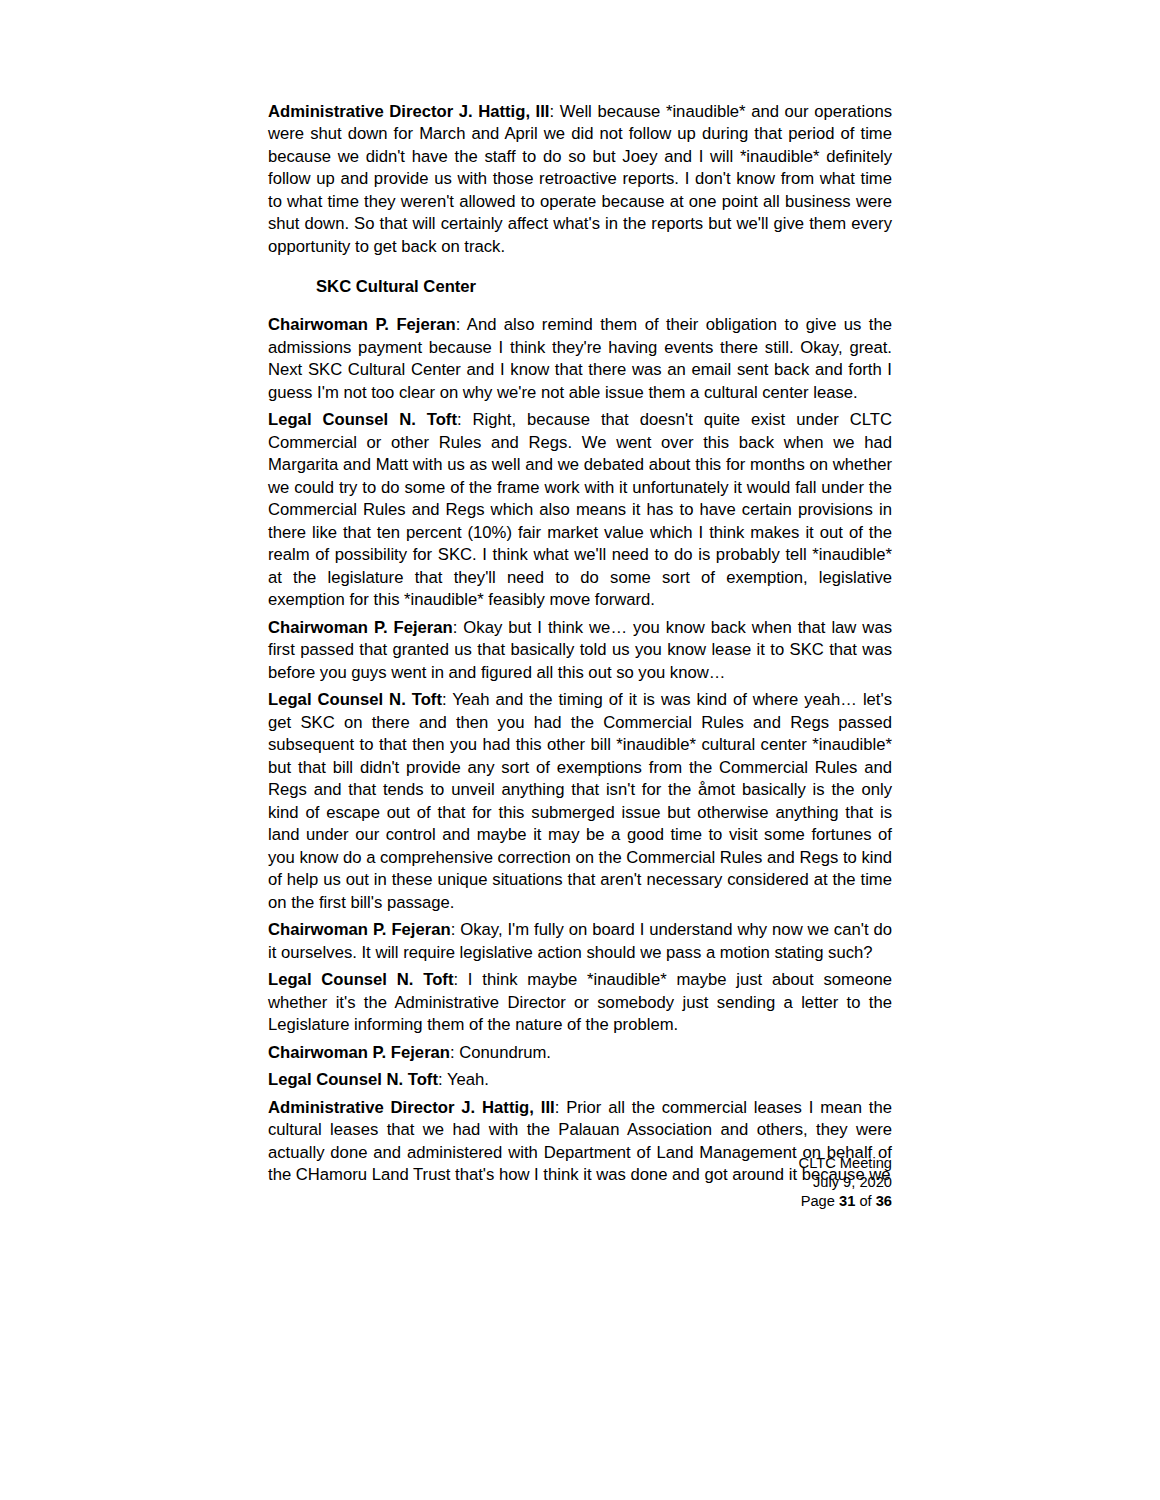Administrative Director J. Hattig, III: Well because *inaudible* and our operations were shut down for March and April we did not follow up during that period of time because we didn't have the staff to do so but Joey and I will *inaudible* definitely follow up and provide us with those retroactive reports. I don't know from what time to what time they weren't allowed to operate because at one point all business were shut down. So that will certainly affect what's in the reports but we'll give them every opportunity to get back on track.
SKC Cultural Center
Chairwoman P. Fejeran: And also remind them of their obligation to give us the admissions payment because I think they're having events there still. Okay, great. Next SKC Cultural Center and I know that there was an email sent back and forth I guess I'm not too clear on why we're not able issue them a cultural center lease.
Legal Counsel N. Toft: Right, because that doesn't quite exist under CLTC Commercial or other Rules and Regs. We went over this back when we had Margarita and Matt with us as well and we debated about this for months on whether we could try to do some of the frame work with it unfortunately it would fall under the Commercial Rules and Regs which also means it has to have certain provisions in there like that ten percent (10%) fair market value which I think makes it out of the realm of possibility for SKC. I think what we'll need to do is probably tell *inaudible* at the legislature that they'll need to do some sort of exemption, legislative exemption for this *inaudible* feasibly move forward.
Chairwoman P. Fejeran: Okay but I think we… you know back when that law was first passed that granted us that basically told us you know lease it to SKC that was before you guys went in and figured all this out so you know…
Legal Counsel N. Toft: Yeah and the timing of it is was kind of where yeah… let's get SKC on there and then you had the Commercial Rules and Regs passed subsequent to that then you had this other bill *inaudible* cultural center *inaudible* but that bill didn't provide any sort of exemptions from the Commercial Rules and Regs and that tends to unveil anything that isn't for the åmot basically is the only kind of escape out of that for this submerged issue but otherwise anything that is land under our control and maybe it may be a good time to visit some fortunes of you know do a comprehensive correction on the Commercial Rules and Regs to kind of help us out in these unique situations that aren't necessary considered at the time on the first bill's passage.
Chairwoman P. Fejeran: Okay, I'm fully on board I understand why now we can't do it ourselves. It will require legislative action should we pass a motion stating such?
Legal Counsel N. Toft: I think maybe *inaudible* maybe just about someone whether it's the Administrative Director or somebody just sending a letter to the Legislature informing them of the nature of the problem.
Chairwoman P. Fejeran: Conundrum.
Legal Counsel N. Toft: Yeah.
Administrative Director J. Hattig, III: Prior all the commercial leases I mean the cultural leases that we had with the Palauan Association and others, they were actually done and administered with Department of Land Management on behalf of the CHamoru Land Trust that's how I think it was done and got around it because we
CLTC Meeting
July 9, 2020
Page 31 of 36